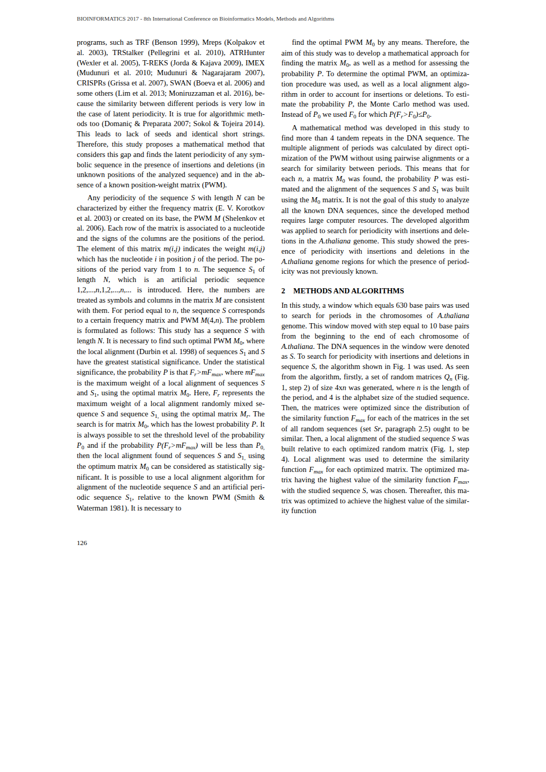BIOINFORMATICS 2017 - 8th International Conference on Bioinformatics Models, Methods and Algorithms
programs, such as TRF (Benson 1999), Mreps (Kolpakov et al. 2003), TRStalker (Pellegrini et al. 2010), ATRHunter (Wexler et al. 2005), T-REKS (Jorda & Kajava 2009), IMEX (Mudunuri et al. 2010; Mudunuri & Nagarajaram 2007), CRISPRs (Grissa et al. 2007), SWAN (Boeva et al. 2006) and some others (Lim et al. 2013; Moniruzzaman et al. 2016), because the similarity between different periods is very low in the case of latent periodicity. It is true for algorithmic methods too (Domaniç & Preparata 2007; Sokol & Tojeira 2014). This leads to lack of seeds and identical short strings. Therefore, this study proposes a mathematical method that considers this gap and finds the latent periodicity of any symbolic sequence in the presence of insertions and deletions (in unknown positions of the analyzed sequence) and in the absence of a known position-weight matrix (PWM).
Any periodicity of the sequence S with length N can be characterized by either the frequency matrix (E. V. Korotkov et al. 2003) or created on its base, the PWM M (Shelenkov et al. 2006). Each row of the matrix is associated to a nucleotide and the signs of the columns are the positions of the period. The element of this matrix m(i,j) indicates the weight m(i,j) which has the nucleotide i in position j of the period. The positions of the period vary from 1 to n. The sequence S1 of length N, which is an artificial periodic sequence 1,2,...,n,1,2,...,n,... is introduced. Here, the numbers are treated as symbols and columns in the matrix M are consistent with them. For period equal to n, the sequence S corresponds to a certain frequency matrix and PWM M(4,n). The problem is formulated as follows: This study has a sequence S with length N. It is necessary to find such optimal PWM M0, where the local alignment (Durbin et al. 1998) of sequences S1 and S have the greatest statistical significance. Under the statistical significance, the probability P is that Fr>mFmax, where mFmax is the maximum weight of a local alignment of sequences S and S1, using the optimal matrix M0. Here, Fr represents the maximum weight of a local alignment randomly mixed sequence S and sequence S1, using the optimal matrix Mr. The search is for matrix M0, which has the lowest probability P. It is always possible to set the threshold level of the probability P0 and if the probability P(Fr>mFmax) will be less than P0, then the local alignment found of sequences S and S1, using the optimum matrix M0 can be considered as statistically significant. It is possible to use a local alignment algorithm for alignment of the nucleotide sequence S and an artificial periodic sequence S1, relative to the known PWM (Smith & Waterman 1981). It is necessary to
find the optimal PWM M0 by any means. Therefore, the aim of this study was to develop a mathematical approach for finding the matrix M0, as well as a method for assessing the probability P. To determine the optimal PWM, an optimization procedure was used, as well as a local alignment algorithm in order to account for insertions or deletions. To estimate the probability P, the Monte Carlo method was used. Instead of P0 we used F0 for which P(Fr>F0)≤P0.
A mathematical method was developed in this study to find more than 4 tandem repeats in the DNA sequence. The multiple alignment of periods was calculated by direct optimization of the PWM without using pairwise alignments or a search for similarity between periods. This means that for each n, a matrix M0 was found, the probability P was estimated and the alignment of the sequences S and S1 was built using the M0 matrix. It is not the goal of this study to analyze all the known DNA sequences, since the developed method requires large computer resources. The developed algorithm was applied to search for periodicity with insertions and deletions in the A.thaliana genome. This study showed the presence of periodicity with insertions and deletions in the A.thaliana genome regions for which the presence of periodicity was not previously known.
2 METHODS AND ALGORITHMS
In this study, a window which equals 630 base pairs was used to search for periods in the chromosomes of A.thaliana genome. This window moved with step equal to 10 base pairs from the beginning to the end of each chromosome of A.thaliana. The DNA sequences in the window were denoted as S. To search for periodicity with insertions and deletions in sequence S, the algorithm shown in Fig. 1 was used. As seen from the algorithm, firstly, a set of random matrices Qn (Fig. 1, step 2) of size 4xn was generated, where n is the length of the period, and 4 is the alphabet size of the studied sequence. Then, the matrices were optimized since the distribution of the similarity function Fmax for each of the matrices in the set of all random sequences (set Sr, paragraph 2.5) ought to be similar. Then, a local alignment of the studied sequence S was built relative to each optimized random matrix (Fig. 1, step 4). Local alignment was used to determine the similarity function Fmax for each optimized matrix. The optimized matrix having the highest value of the similarity function Fmax, with the studied sequence S, was chosen. Thereafter, this matrix was optimized to achieve the highest value of the similarity function
126